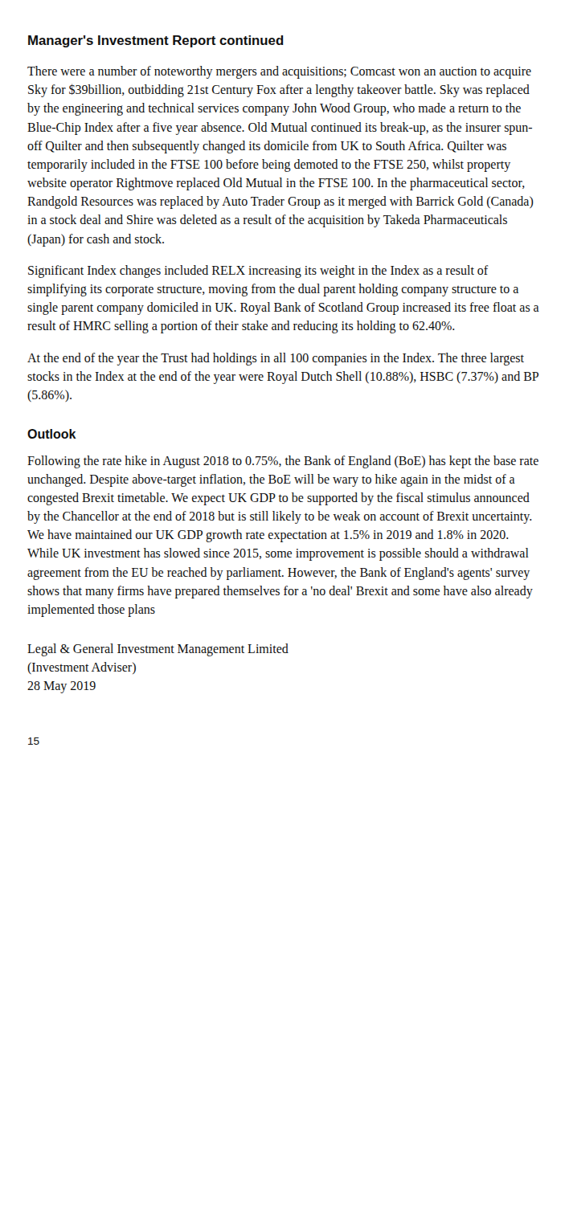Manager's Investment Report continued
There were a number of noteworthy mergers and acquisitions; Comcast won an auction to acquire Sky for $39billion, outbidding 21st Century Fox after a lengthy takeover battle. Sky was replaced by the engineering and technical services company John Wood Group, who made a return to the Blue-Chip Index after a five year absence. Old Mutual continued its break-up, as the insurer spun-off Quilter and then subsequently changed its domicile from UK to South Africa. Quilter was temporarily included in the FTSE 100 before being demoted to the FTSE 250, whilst property website operator Rightmove replaced Old Mutual in the FTSE 100. In the pharmaceutical sector, Randgold Resources was replaced by Auto Trader Group as it merged with Barrick Gold (Canada) in a stock deal and Shire was deleted as a result of the acquisition by Takeda Pharmaceuticals (Japan) for cash and stock.
Significant Index changes included RELX increasing its weight in the Index as a result of simplifying its corporate structure, moving from the dual parent holding company structure to a single parent company domiciled in UK. Royal Bank of Scotland Group increased its free float as a result of HMRC selling a portion of their stake and reducing its holding to 62.40%.
At the end of the year the Trust had holdings in all 100 companies in the Index. The three largest stocks in the Index at the end of the year were Royal Dutch Shell (10.88%), HSBC (7.37%) and BP (5.86%).
Outlook
Following the rate hike in August 2018 to 0.75%, the Bank of England (BoE) has kept the base rate unchanged. Despite above-target inflation, the BoE will be wary to hike again in the midst of a congested Brexit timetable. We expect UK GDP to be supported by the fiscal stimulus announced by the Chancellor at the end of 2018 but is still likely to be weak on account of Brexit uncertainty. We have maintained our UK GDP growth rate expectation at 1.5% in 2019 and 1.8% in 2020. While UK investment has slowed since 2015, some improvement is possible should a withdrawal agreement from the EU be reached by parliament. However, the Bank of England's agents' survey shows that many firms have prepared themselves for a 'no deal' Brexit and some have also already implemented those plans
Legal & General Investment Management Limited
(Investment Adviser)
28 May 2019
15